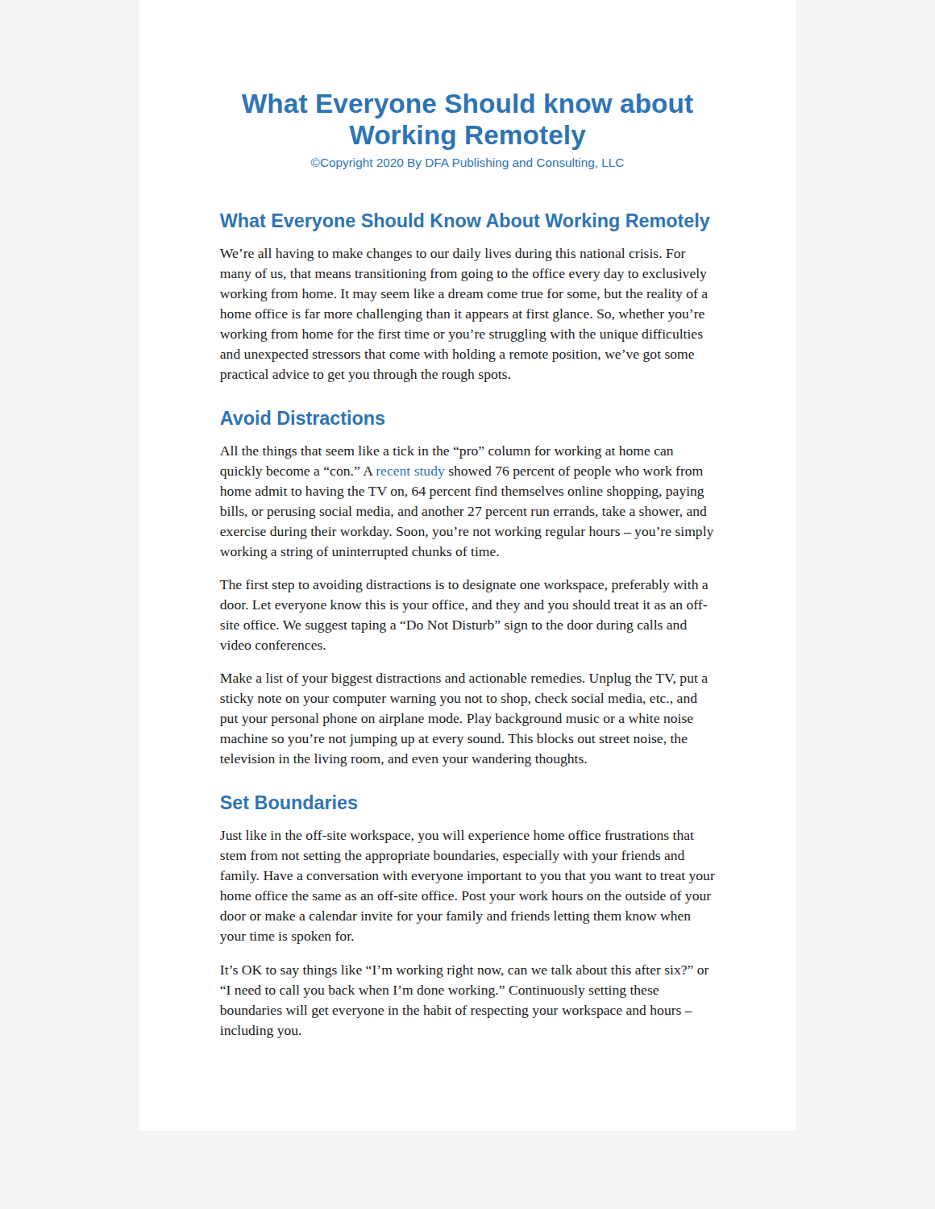What Everyone Should know about Working Remotely
©Copyright 2020 By DFA Publishing and Consulting, LLC
What Everyone Should Know About Working Remotely
We’re all having to make changes to our daily lives during this national crisis. For many of us, that means transitioning from going to the office every day to exclusively working from home. It may seem like a dream come true for some, but the reality of a home office is far more challenging than it appears at first glance. So, whether you’re working from home for the first time or you’re struggling with the unique difficulties and unexpected stressors that come with holding a remote position, we’ve got some practical advice to get you through the rough spots.
Avoid Distractions
All the things that seem like a tick in the “pro” column for working at home can quickly become a “con.” A recent study showed 76 percent of people who work from home admit to having the TV on, 64 percent find themselves online shopping, paying bills, or perusing social media, and another 27 percent run errands, take a shower, and exercise during their workday. Soon, you’re not working regular hours – you’re simply working a string of uninterrupted chunks of time.
The first step to avoiding distractions is to designate one workspace, preferably with a door. Let everyone know this is your office, and they and you should treat it as an off-site office. We suggest taping a “Do Not Disturb” sign to the door during calls and video conferences.
Make a list of your biggest distractions and actionable remedies. Unplug the TV, put a sticky note on your computer warning you not to shop, check social media, etc., and put your personal phone on airplane mode. Play background music or a white noise machine so you’re not jumping up at every sound. This blocks out street noise, the television in the living room, and even your wandering thoughts.
Set Boundaries
Just like in the off-site workspace, you will experience home office frustrations that stem from not setting the appropriate boundaries, especially with your friends and family. Have a conversation with everyone important to you that you want to treat your home office the same as an off-site office. Post your work hours on the outside of your door or make a calendar invite for your family and friends letting them know when your time is spoken for.
It’s OK to say things like “I’m working right now, can we talk about this after six?” or “I need to call you back when I’m done working.” Continuously setting these boundaries will get everyone in the habit of respecting your workspace and hours – including you.